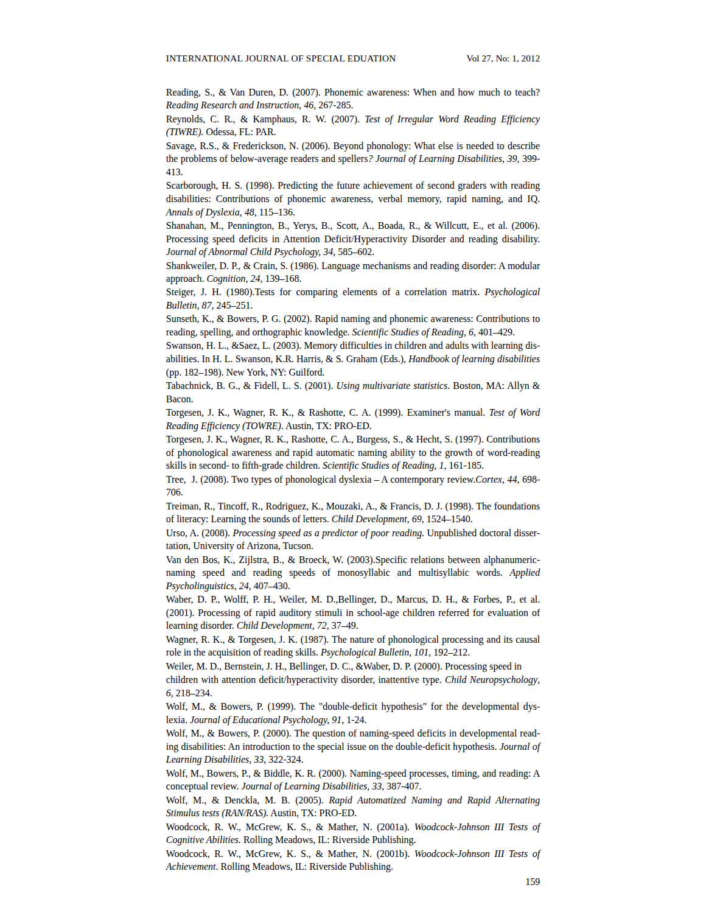INTERNATIONAL JOURNAL OF SPECIAL EDUATION Vol 27, No: 1, 2012
Reading, S., & Van Duren, D. (2007). Phonemic awareness: When and how much to teach? Reading Research and Instruction, 46, 267-285.
Reynolds, C. R., & Kamphaus, R. W. (2007). Test of Irregular Word Reading Efficiency (TIWRE). Odessa, FL: PAR.
Savage, R.S., & Frederickson, N. (2006). Beyond phonology: What else is needed to describe the problems of below-average readers and spellers? Journal of Learning Disabilities, 39, 399-413.
Scarborough, H. S. (1998). Predicting the future achievement of second graders with reading disabilities: Contributions of phonemic awareness, verbal memory, rapid naming, and IQ. Annals of Dyslexia, 48, 115–136.
Shanahan, M., Pennington, B., Yerys, B., Scott, A., Boada, R., & Willcutt, E., et al. (2006). Processing speed deficits in Attention Deficit/Hyperactivity Disorder and reading disability. Journal of Abnormal Child Psychology, 34, 585–602.
Shankweiler, D. P., & Crain, S. (1986). Language mechanisms and reading disorder: A modular approach. Cognition, 24, 139–168.
Steiger, J. H. (1980).Tests for comparing elements of a correlation matrix. Psychological Bulletin, 87, 245–251.
Sunseth, K., & Bowers, P. G. (2002). Rapid naming and phonemic awareness: Contributions to reading, spelling, and orthographic knowledge. Scientific Studies of Reading, 6, 401–429.
Swanson, H. L., &Saez, L. (2003). Memory difficulties in children and adults with learning disabilities. In H. L. Swanson, K.R. Harris, & S. Graham (Eds.), Handbook of learning disabilities (pp. 182–198). New York, NY: Guilford.
Tabachnick, B. G., & Fidell, L. S. (2001). Using multivariate statistics. Boston, MA: Allyn & Bacon.
Torgesen, J. K., Wagner, R. K., & Rashotte, C. A. (1999). Examiner's manual. Test of Word Reading Efficiency (TOWRE). Austin, TX: PRO-ED.
Torgesen, J. K., Wagner, R. K., Rashotte, C. A., Burgess, S., & Hecht, S. (1997). Contributions of phonological awareness and rapid automatic naming ability to the growth of word-reading skills in second- to fifth-grade children. Scientific Studies of Reading, 1, 161-185.
Tree, J. (2008). Two types of phonological dyslexia – A contemporary review.Cortex, 44, 698-706.
Treiman, R., Tincoff, R., Rodriguez, K., Mouzaki, A., & Francis, D. J. (1998). The foundations of literacy: Learning the sounds of letters. Child Development, 69, 1524–1540.
Urso, A. (2008). Processing speed as a predictor of poor reading. Unpublished doctoral dissertation, University of Arizona, Tucson.
Van den Bos, K., Zijlstra, B., & Broeck, W. (2003).Specific relations between alphanumeric-naming speed and reading speeds of monosyllabic and multisyllabic words. Applied Psycholinguistics, 24, 407–430.
Waber, D. P., Wolff, P. H., Weiler, M. D.,Bellinger, D., Marcus, D. H., & Forbes, P., et al. (2001). Processing of rapid auditory stimuli in school-age children referred for evaluation of learning disorder. Child Development, 72, 37–49.
Wagner, R. K., & Torgesen, J. K. (1987). The nature of phonological processing and its causal role in the acquisition of reading skills. Psychological Bulletin, 101, 192–212.
Weiler, M. D., Bernstein, J. H., Bellinger, D. C., &Waber, D. P. (2000). Processing speed in
children with attention deficit/hyperactivity disorder, inattentive type. Child Neuropsychology, 6, 218–234.
Wolf, M., & Bowers, P. (1999). The "double-deficit hypothesis" for the developmental dyslexia. Journal of Educational Psychology, 91, 1-24.
Wolf, M., & Bowers, P. (2000). The question of naming-speed deficits in developmental reading disabilities: An introduction to the special issue on the double-deficit hypothesis. Journal of Learning Disabilities, 33, 322-324.
Wolf, M., Bowers, P., & Biddle, K. R. (2000). Naming-speed processes, timing, and reading: A conceptual review. Journal of Learning Disabilities, 33, 387-407.
Wolf, M., & Denckla, M. B. (2005). Rapid Automatized Naming and Rapid Alternating Stimulus tests (RAN/RAS). Austin, TX: PRO-ED.
Woodcock, R. W., McGrew, K. S., & Mather, N. (2001a). Woodcock-Johnson III Tests of Cognitive Abilities. Rolling Meadows, IL: Riverside Publishing.
Woodcock, R. W., McGrew, K. S., & Mather, N. (2001b). Woodcock-Johnson III Tests of Achievement. Rolling Meadows, IL: Riverside Publishing.
159